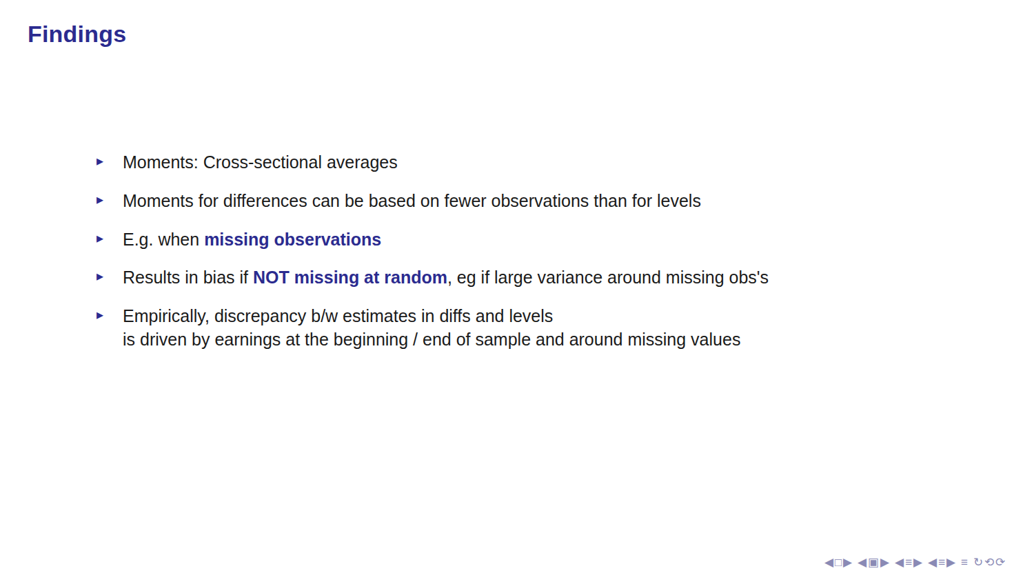Findings
Moments: Cross-sectional averages
Moments for differences can be based on fewer observations than for levels
E.g. when missing observations
Results in bias if NOT missing at random, eg if large variance around missing obs's
Empirically, discrepancy b/w estimates in diffs and levels
is driven by earnings at the beginning / end of sample and around missing values
◀□▶◀▣▶◀≡▶◀≡▶≡↻⟲⟳